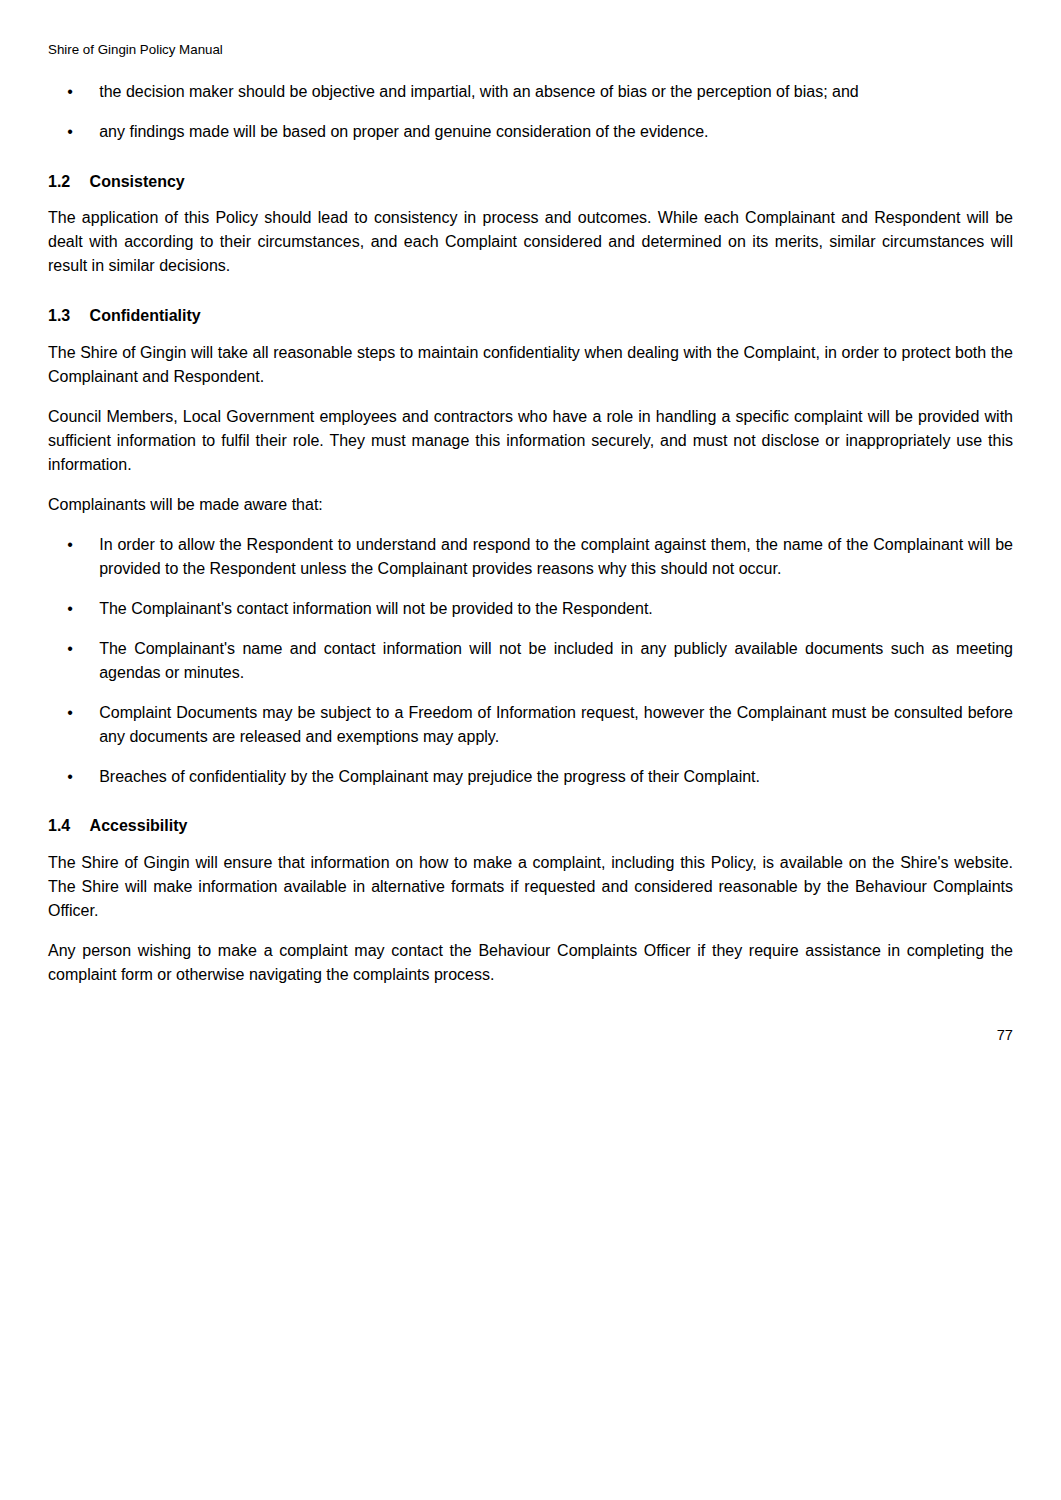Shire of Gingin Policy Manual
the decision maker should be objective and impartial, with an absence of bias or the perception of bias; and
any findings made will be based on proper and genuine consideration of the evidence.
1.2 Consistency
The application of this Policy should lead to consistency in process and outcomes. While each Complainant and Respondent will be dealt with according to their circumstances, and each Complaint considered and determined on its merits, similar circumstances will result in similar decisions.
1.3 Confidentiality
The Shire of Gingin will take all reasonable steps to maintain confidentiality when dealing with the Complaint, in order to protect both the Complainant and Respondent.
Council Members, Local Government employees and contractors who have a role in handling a specific complaint will be provided with sufficient information to fulfil their role. They must manage this information securely, and must not disclose or inappropriately use this information.
Complainants will be made aware that:
In order to allow the Respondent to understand and respond to the complaint against them, the name of the Complainant will be provided to the Respondent unless the Complainant provides reasons why this should not occur.
The Complainant's contact information will not be provided to the Respondent.
The Complainant's name and contact information will not be included in any publicly available documents such as meeting agendas or minutes.
Complaint Documents may be subject to a Freedom of Information request, however the Complainant must be consulted before any documents are released and exemptions may apply.
Breaches of confidentiality by the Complainant may prejudice the progress of their Complaint.
1.4 Accessibility
The Shire of Gingin will ensure that information on how to make a complaint, including this Policy, is available on the Shire's website. The Shire will make information available in alternative formats if requested and considered reasonable by the Behaviour Complaints Officer.
Any person wishing to make a complaint may contact the Behaviour Complaints Officer if they require assistance in completing the complaint form or otherwise navigating the complaints process.
77